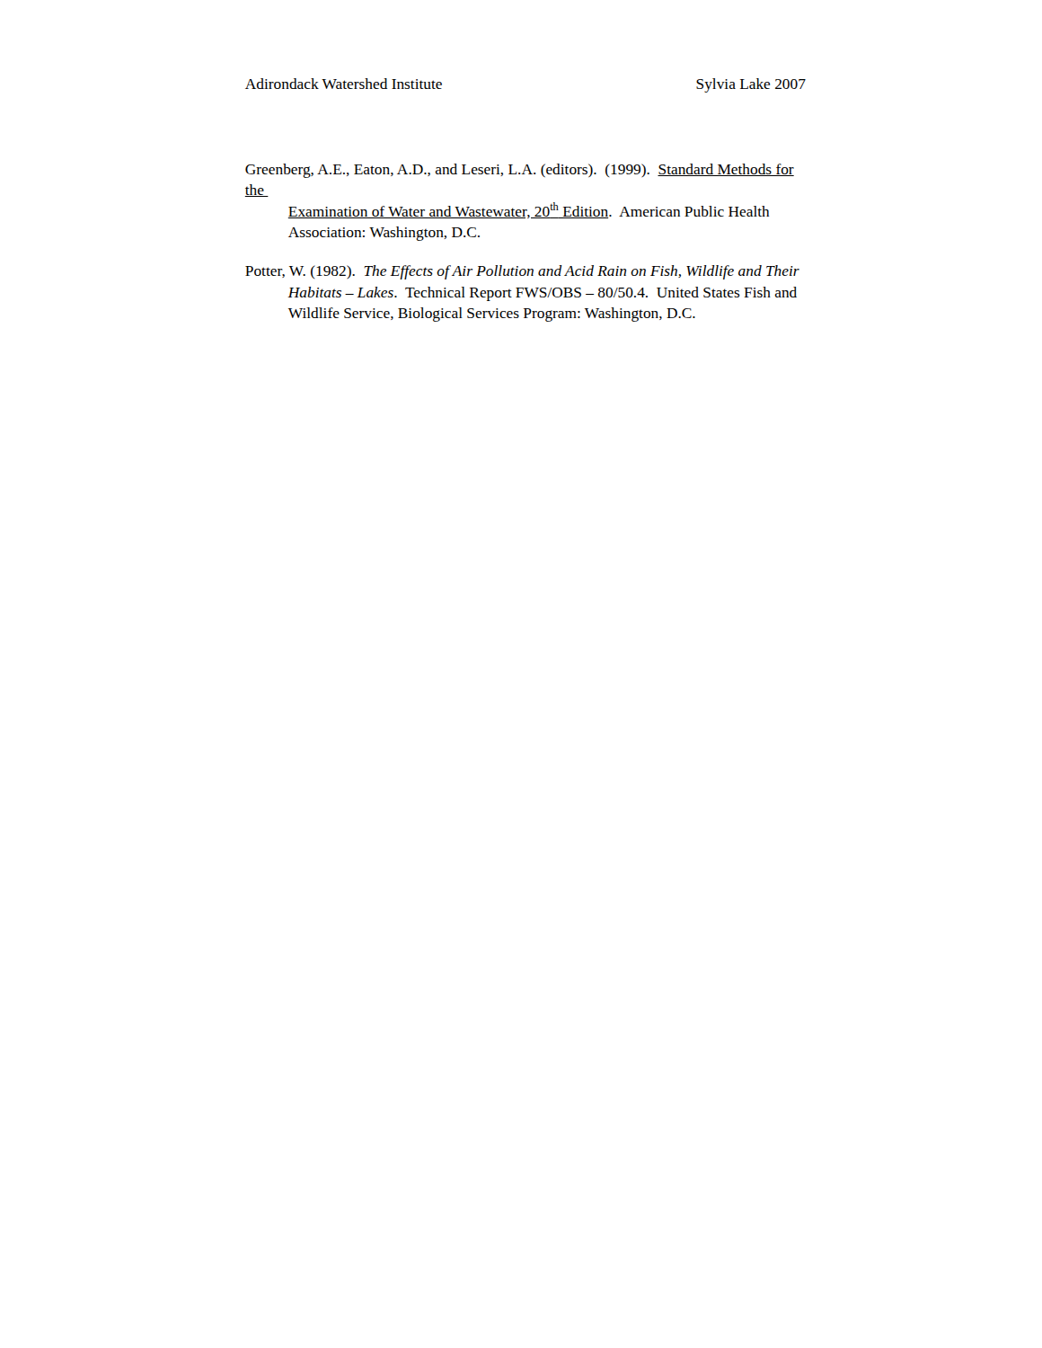Adirondack Watershed Institute
Sylvia Lake 2007
Greenberg, A.E., Eaton, A.D., and Leseri, L.A. (editors). (1999). Standard Methods for the
Examination of Water and Wastewater, 20th Edition. American Public Health Association: Washington, D.C.
Potter, W. (1982). The Effects of Air Pollution and Acid Rain on Fish, Wildlife and Their
Habitats – Lakes. Technical Report FWS/OBS – 80/50.4. United States Fish and Wildlife Service, Biological Services Program: Washington, D.C.